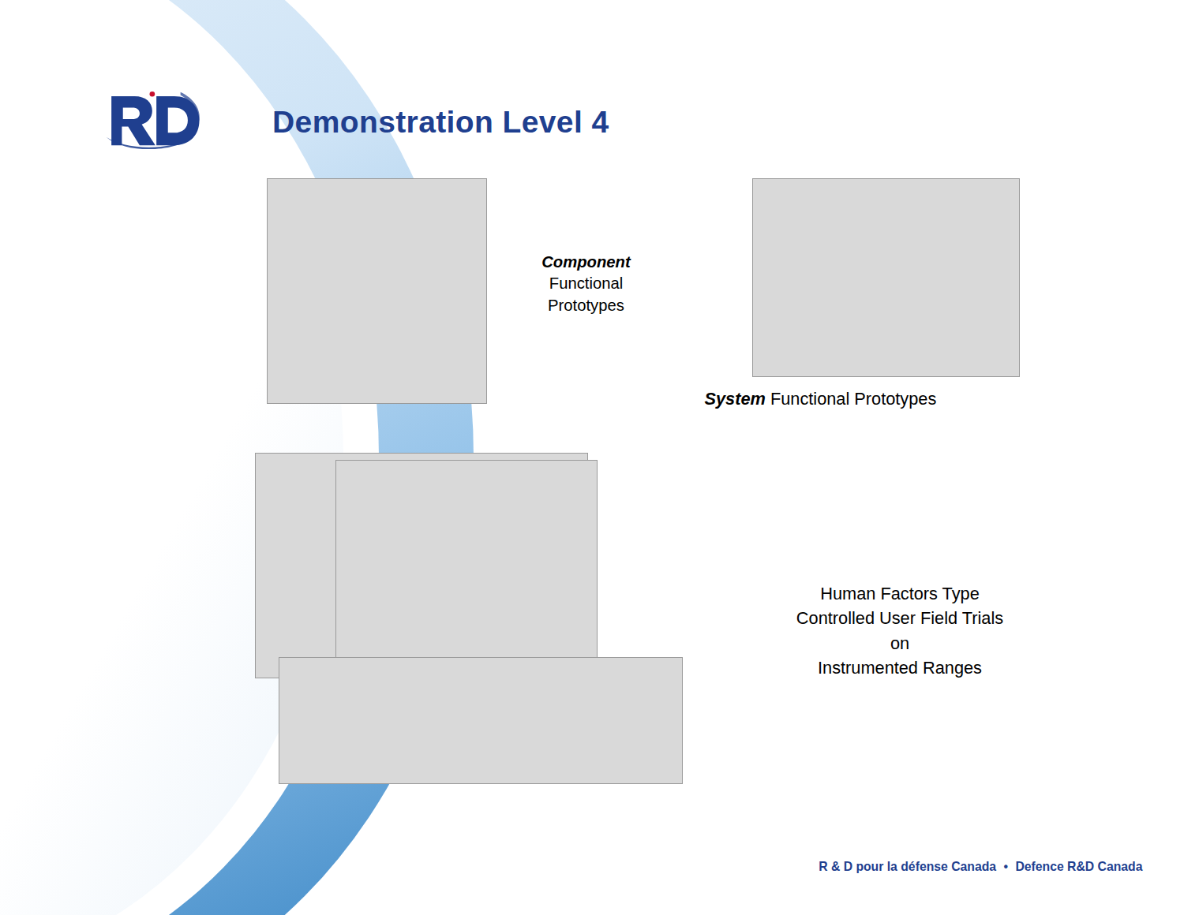Demonstration Level 4
Component
Functional
Prototypes
System Functional Prototypes
Human Factors Type
Controlled User Field Trials
on
Instrumented Ranges
R & D pour la défense Canada•Defence R&D Canada